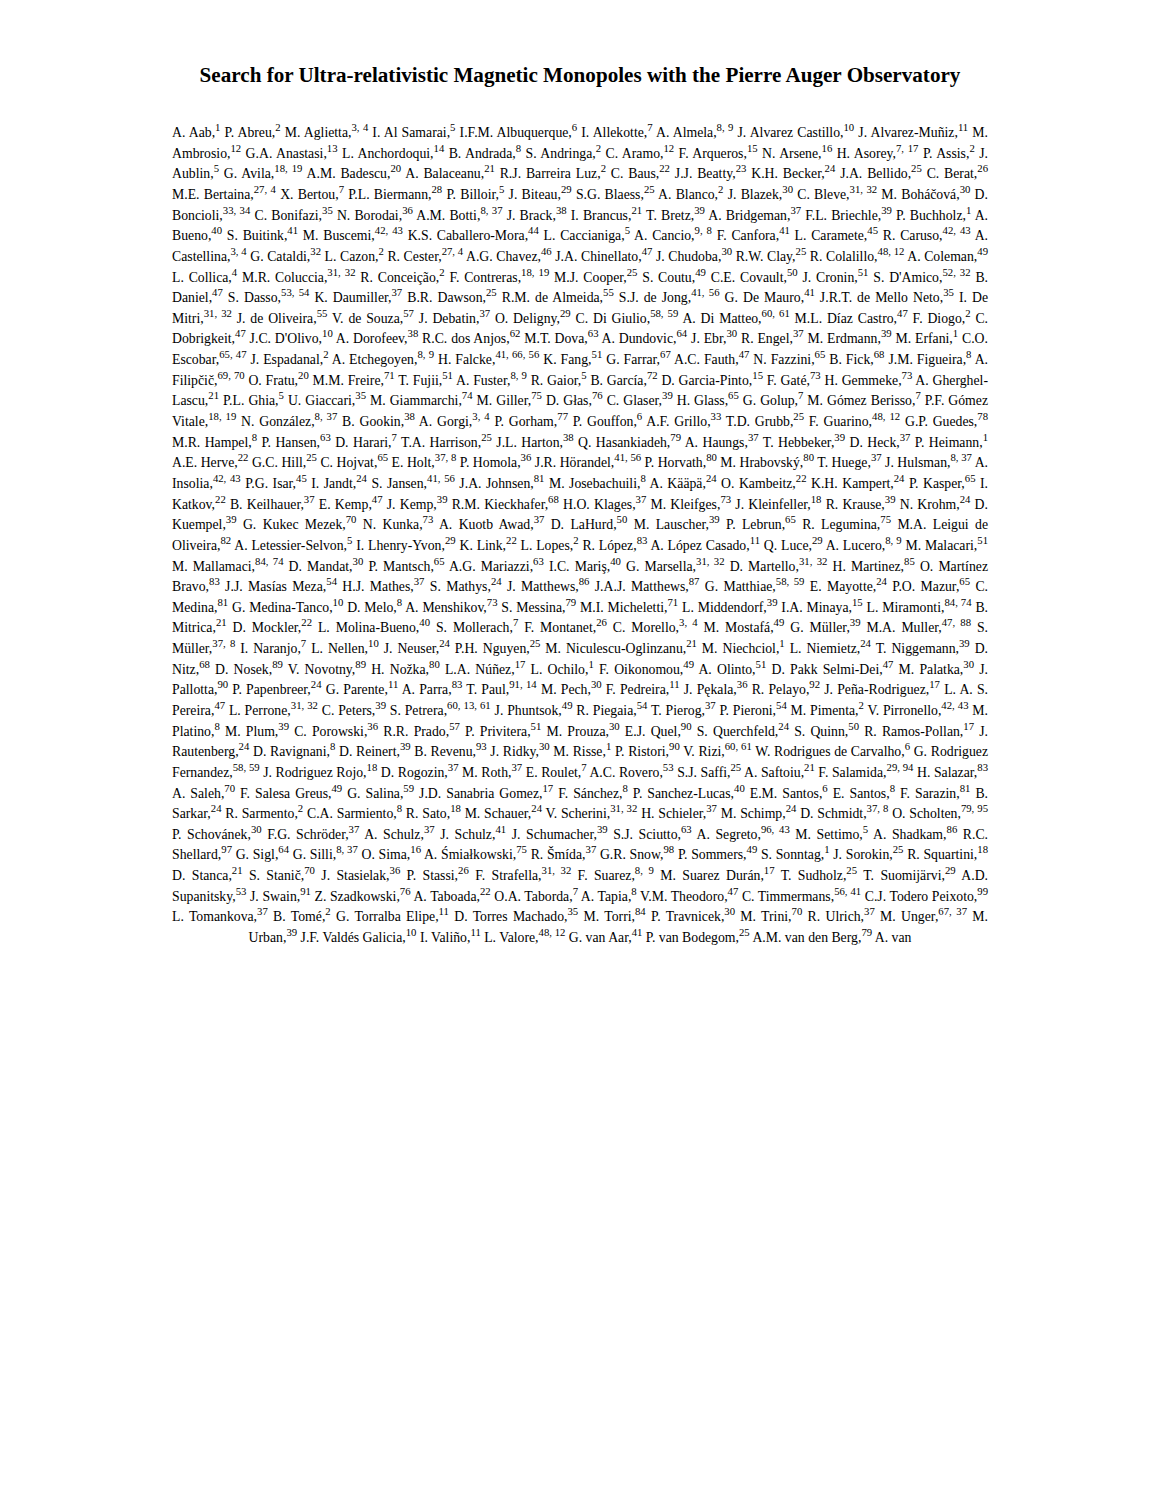Search for Ultra-relativistic Magnetic Monopoles with the Pierre Auger Observatory
A. Aab,1 P. Abreu,2 M. Aglietta,3, 4 I. Al Samarai,5 I.F.M. Albuquerque,6 I. Allekotte,7 A. Almela,8, 9 J. Alvarez Castillo,10 J. Alvarez-Muñiz,11 M. Ambrosio,12 G.A. Anastasi,13 L. Anchordoqui,14 B. Andrada,8 S. Andringa,2 C. Aramo,12 F. Arqueros,15 N. Arsene,16 H. Asorey,7, 17 P. Assis,2 J. Aublin,5 G. Avila,18, 19 A.M. Badescu,20 A. Balaceanu,21 R.J. Barreira Luz,2 C. Baus,22 J.J. Beatty,23 K.H. Becker,24 J.A. Bellido,25 C. Berat,26 M.E. Bertaina,27, 4 X. Bertou,7 P.L. Biermann,28 P. Billoir,5 J. Biteau,29 S.G. Blaess,25 A. Blanco,2 J. Blazek,30 C. Bleve,31, 32 M. Boháčová,30 D. Boncioli,33, 34 C. Bonifazi,35 N. Borodai,36 A.M. Botti,8, 37 J. Brack,38 I. Brancus,21 T. Bretz,39 A. Bridgeman,37 F.L. Briechle,39 P. Buchholz,1 A. Bueno,40 S. Buitink,41 M. Buscemi,42, 43 K.S. Caballero-Mora,44 L. Caccianiga,5 A. Cancio,9, 8 F. Canfora,41 L. Caramete,45 R. Caruso,42, 43 A. Castellina,3, 4 G. Cataldi,32 L. Cazon,2 R. Cester,27, 4 A.G. Chavez,46 J.A. Chinellato,47 J. Chudoba,30 R.W. Clay,25 R. Colalillo,48, 12 A. Coleman,49 L. Collica,4 M.R. Coluccia,31, 32 R. Conceição,2 F. Contreras,18, 19 M.J. Cooper,25 S. Coutu,49 C.E. Covault,50 J. Cronin,51 S. D'Amico,52, 32 B. Daniel,47 S. Dasso,53, 54 K. Daumiller,37 B.R. Dawson,25 R.M. de Almeida,55 S.J. de Jong,41, 56 G. De Mauro,41 J.R.T. de Mello Neto,35 I. De Mitri,31, 32 J. de Oliveira,55 V. de Souza,57 J. Debatin,37 O. Deligny,29 C. Di Giulio,58, 59 A. Di Matteo,60, 61 M.L. Díaz Castro,47 F. Diogo,2 C. Dobrigkeit,47 J.C. D'Olivo,10 A. Dorofeev,38 R.C. dos Anjos,62 M.T. Dova,63 A. Dundovic,64 J. Ebr,30 R. Engel,37 M. Erdmann,39 M. Erfani,1 C.O. Escobar,65, 47 J. Espadanal,2 A. Etchegoyen,8, 9 H. Falcke,41, 66, 56 K. Fang,51 G. Farrar,67 A.C. Fauth,47 N. Fazzini,65 B. Fick,68 J.M. Figueira,8 A. Filipčič,69, 70 O. Fratu,20 M.M. Freire,71 T. Fujii,51 A. Fuster,8, 9 R. Gaior,5 B. García,72 D. Garcia-Pinto,15 F. Gaté,73 H. Gemmeke,73 A. Gherghel-Lascu,21 P.L. Ghia,5 U. Giaccari,35 M. Giammarchi,74 M. Giller,75 D. Głas,76 C. Glaser,39 H. Glass,65 G. Golup,7 M. Gómez Berisso,7 P.F. Gómez Vitale,18, 19 N. González,8, 37 B. Gookin,38 A. Gorgi,3, 4 P. Gorham,77 P. Gouffon,6 A.F. Grillo,33 T.D. Grubb,25 F. Guarino,48, 12 G.P. Guedes,78 M.R. Hampel,8 P. Hansen,63 D. Harari,7 T.A. Harrison,25 J.L. Harton,38 Q. Hasankiadeh,79 A. Haungs,37 T. Hebbeker,39 D. Heck,37 P. Heimann,1 A.E. Herve,22 G.C. Hill,25 C. Hojvat,65 E. Holt,37, 8 P. Homola,36 J.R. Hörandel,41, 56 P. Horvath,80 M. Hrabovský,80 T. Huege,37 J. Hulsman,8, 37 A. Insolia,42, 43 P.G. Isar,45 I. Jandt,24 S. Jansen,41, 56 J.A. Johnsen,81 M. Josebachuili,8 A. Kääpä,24 O. Kambeitz,22 K.H. Kampert,24 P. Kasper,65 I. Katkov,22 B. Keilhauer,37 E. Kemp,47 J. Kemp,39 R.M. Kieckhafer,68 H.O. Klages,37 M. Kleifges,73 J. Kleinfeller,18 R. Krause,39 N. Krohm,24 D. Kuempel,39 G. Kukec Mezek,70 N. Kunka,73 A. Kuotb Awad,37 D. LaHurd,50 M. Lauscher,39 P. Lebrun,65 R. Legumina,75 M.A. Leigui de Oliveira,82 A. Letessier-Selvon,5 I. Lhenry-Yvon,29 K. Link,22 L. Lopes,2 R. López,83 A. López Casado,11 Q. Luce,29 A. Lucero,8, 9 M. Malacari,51 M. Mallamaci,84, 74 D. Mandat,30 P. Mantsch,65 A.G. Mariazzi,63 I.C. Mariş,40 G. Marsella,31, 32 D. Martello,31, 32 H. Martinez,85 O. Martínez Bravo,83 J.J. Masías Meza,54 H.J. Mathes,37 S. Mathys,24 J. Matthews,86 J.A.J. Matthews,87 G. Matthiae,58, 59 E. Mayotte,24 P.O. Mazur,65 C. Medina,81 G. Medina-Tanco,10 D. Melo,8 A. Menshikov,73 S. Messina,79 M.I. Micheletti,71 L. Middendorf,39 I.A. Minaya,15 L. Miramonti,84, 74 B. Mitrica,21 D. Mockler,22 L. Molina-Bueno,40 S. Mollerach,7 F. Montanet,26 C. Morello,3, 4 M. Mostafá,49 G. Müller,39 M.A. Muller,47, 88 S. Müller,37, 8 I. Naranjo,7 L. Nellen,10 J. Neuser,24 P.H. Nguyen,25 M. Niculescu-Oglinzanu,21 M. Niechciol,1 L. Niemietz,24 T. Niggemann,39 D. Nitz,68 D. Nosek,89 V. Novotny,89 H. Nožka,80 L.A. Núñez,17 L. Ochilo,1 F. Oikonomou,49 A. Olinto,51 D. Pakk Selmi-Dei,47 M. Palatka,30 J. Pallotta,90 P. Papenbreer,24 G. Parente,11 A. Parra,83 T. Paul,91, 14 M. Pech,30 F. Pedreira,11 J. Pękala,36 R. Pelayo,92 J. Peña-Rodriguez,17 L. A. S. Pereira,47 L. Perrone,31, 32 C. Peters,39 S. Petrera,60, 13, 61 J. Phuntsok,49 R. Piegaia,54 T. Pierog,37 P. Pieroni,54 M. Pimenta,2 V. Pirronello,42, 43 M. Platino,8 M. Plum,39 C. Porowski,36 R.R. Prado,57 P. Privitera,51 M. Prouza,30 E.J. Quel,90 S. Querchfeld,24 S. Quinn,50 R. Ramos-Pollan,17 J. Rautenberg,24 D. Ravignani,8 D. Reinert,39 B. Revenu,93 J. Ridky,30 M. Risse,1 P. Ristori,90 V. Rizi,60, 61 W. Rodrigues de Carvalho,6 G. Rodriguez Fernandez,58, 59 J. Rodriguez Rojo,18 D. Rogozin,37 M. Roth,37 E. Roulet,7 A.C. Rovero,53 S.J. Saffi,25 A. Saftoiu,21 F. Salamida,29, 94 H. Salazar,83 A. Saleh,70 F. Salesa Greus,49 G. Salina,59 J.D. Sanabria Gomez,17 F. Sánchez,8 P. Sanchez-Lucas,40 E.M. Santos,6 E. Santos,8 F. Sarazin,81 B. Sarkar,24 R. Sarmento,2 C.A. Sarmiento,8 R. Sato,18 M. Schauer,24 V. Scherini,31, 32 H. Schieler,37 M. Schimp,24 D. Schmidt,37, 8 O. Scholten,79, 95 P. Schovánek,30 F.G. Schröder,37 A. Schulz,37 J. Schulz,41 J. Schumacher,39 S.J. Sciutto,63 A. Segreto,96, 43 M. Settimo,5 A. Shadkam,86 R.C. Shellard,97 G. Sigl,64 G. Silli,8, 37 O. Sima,16 A. Śmiałkowski,75 R. Šmída,37 G.R. Snow,98 P. Sommers,49 S. Sonntag,1 J. Sorokin,25 R. Squartini,18 D. Stanca,21 S. Stanič,70 J. Stasielak,36 P. Stassi,26 F. Strafella,31, 32 F. Suarez,8, 9 M. Suarez Durán,17 T. Sudholz,25 T. Suomijärvi,29 A.D. Supanitsky,53 J. Swain,91 Z. Szadkowski,76 A. Taboada,22 O.A. Taborda,7 A. Tapia,8 V.M. Theodoro,47 C. Timmermans,56, 41 C.J. Todero Peixoto,99 L. Tomankova,37 B. Tomé,2 G. Torralba Elipe,11 D. Torres Machado,35 M. Torri,84 P. Travnicek,30 M. Trini,70 R. Ulrich,37 M. Unger,67, 37 M. Urban,39 J.F. Valdés Galicia,10 I. Valiño,11 L. Valore,48, 12 G. van Aar,41 P. van Bodegom,25 A.M. van den Berg,79 A. van